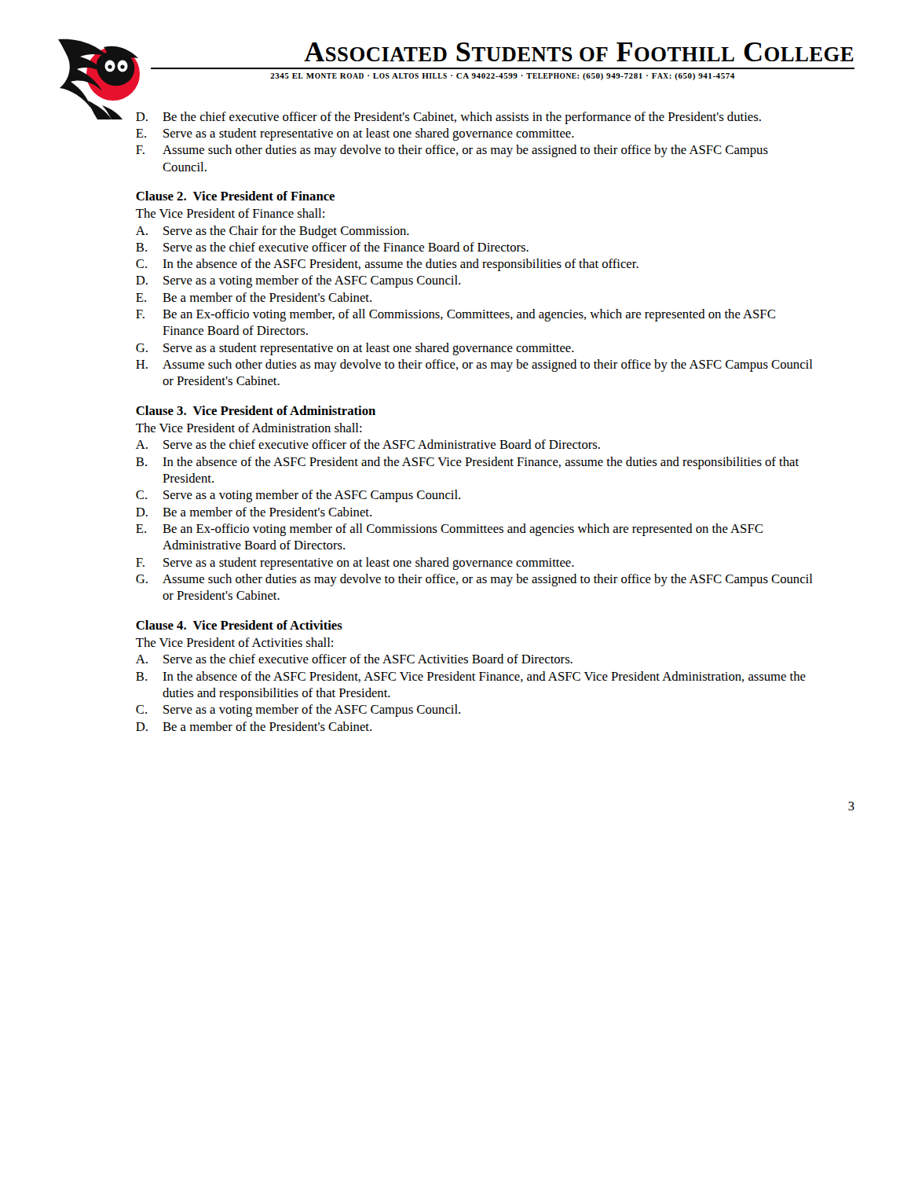ASSOCIATED STUDENTS OF FOOTHILL COLLEGE
2345 EL MONTE ROAD · LOS ALTOS HILLS · CA 94022-4599 · TELEPHONE: (650) 949-7281 · FAX: (650) 941-4574
D. Be the chief executive officer of the President's Cabinet, which assists in the performance of the President's duties.
E. Serve as a student representative on at least one shared governance committee.
F. Assume such other duties as may devolve to their office, or as may be assigned to their office by the ASFC Campus Council.
Clause 2. Vice President of Finance
The Vice President of Finance shall:
A. Serve as the Chair for the Budget Commission.
B. Serve as the chief executive officer of the Finance Board of Directors.
C. In the absence of the ASFC President, assume the duties and responsibilities of that officer.
D. Serve as a voting member of the ASFC Campus Council.
E. Be a member of the President's Cabinet.
F. Be an Ex-officio voting member, of all Commissions, Committees, and agencies, which are represented on the ASFC Finance Board of Directors.
G. Serve as a student representative on at least one shared governance committee.
H. Assume such other duties as may devolve to their office, or as may be assigned to their office by the ASFC Campus Council or President's Cabinet.
Clause 3. Vice President of Administration
The Vice President of Administration shall:
A. Serve as the chief executive officer of the ASFC Administrative Board of Directors.
B. In the absence of the ASFC President and the ASFC Vice President Finance, assume the duties and responsibilities of that President.
C. Serve as a voting member of the ASFC Campus Council.
D. Be a member of the President's Cabinet.
E. Be an Ex-officio voting member of all Commissions Committees and agencies which are represented on the ASFC Administrative Board of Directors.
F. Serve as a student representative on at least one shared governance committee.
G. Assume such other duties as may devolve to their office, or as may be assigned to their office by the ASFC Campus Council or President's Cabinet.
Clause 4. Vice President of Activities
The Vice President of Activities shall:
A. Serve as the chief executive officer of the ASFC Activities Board of Directors.
B. In the absence of the ASFC President, ASFC Vice President Finance, and ASFC Vice President Administration, assume the duties and responsibilities of that President.
C. Serve as a voting member of the ASFC Campus Council.
D. Be a member of the President's Cabinet.
3